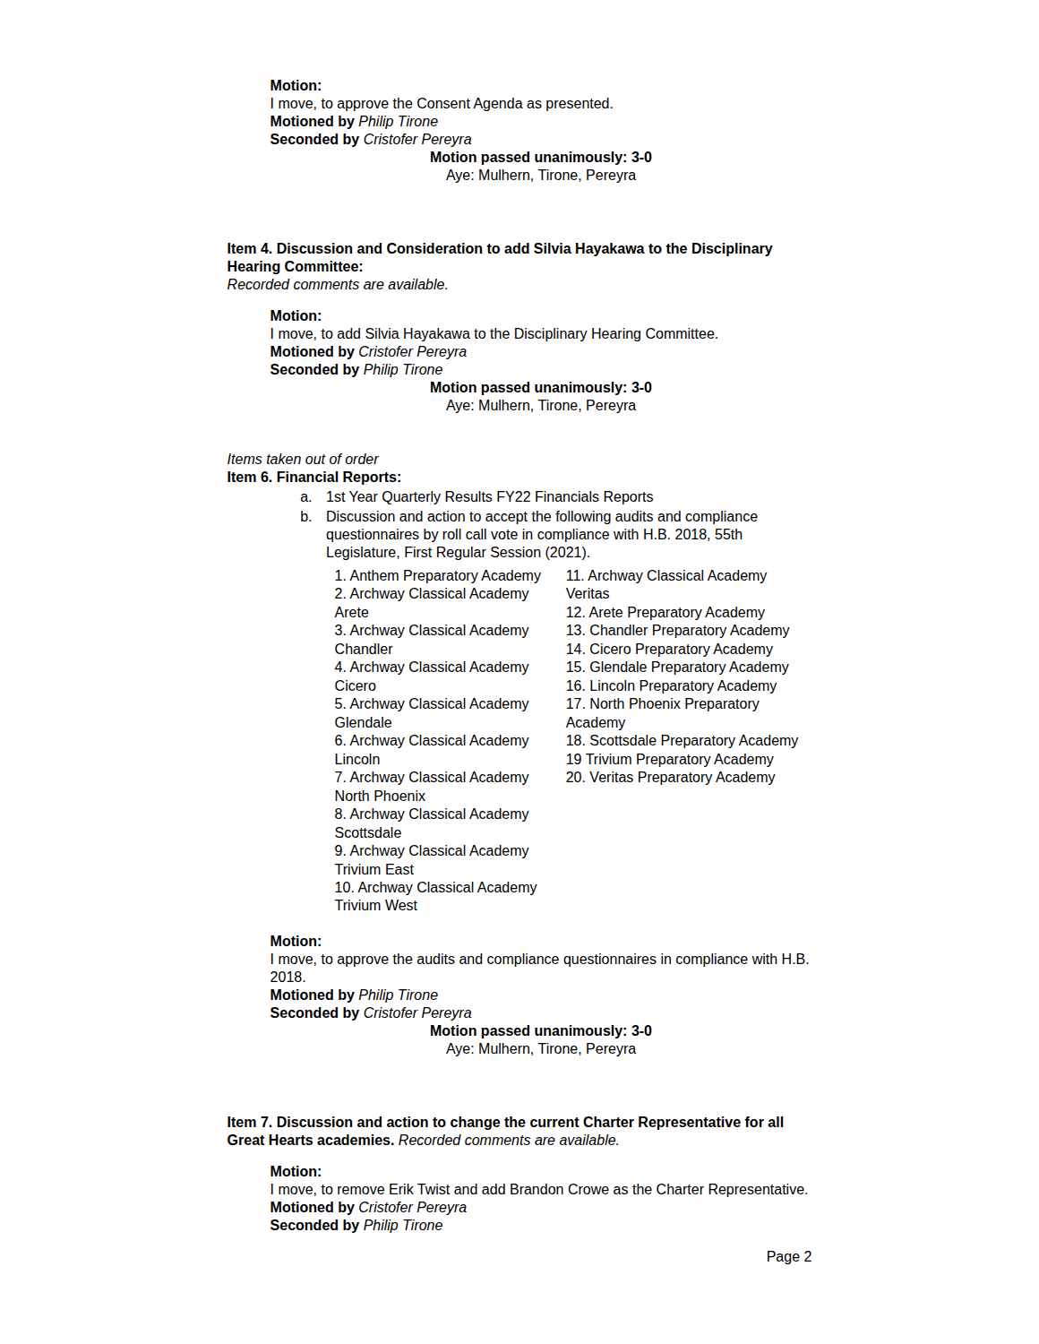Motion:
I move, to approve the Consent Agenda as presented.
Motioned by Philip Tirone
Seconded by Cristofer Pereyra
Motion passed unanimously: 3-0
Aye: Mulhern, Tirone, Pereyra
Item 4. Discussion and Consideration to add Silvia Hayakawa to the Disciplinary Hearing Committee:
Recorded comments are available.
Motion:
I move, to add Silvia Hayakawa to the Disciplinary Hearing Committee.
Motioned by Cristofer Pereyra
Seconded by Philip Tirone
Motion passed unanimously: 3-0
Aye: Mulhern, Tirone, Pereyra
Items taken out of order
Item 6. Financial Reports:
a.
1st Year Quarterly Results FY22 Financials Reports
b.
Discussion and action to accept the following audits and compliance questionnaires by roll call vote in compliance with H.B. 2018, 55th Legislature, First Regular Session (2021).
1. Anthem Preparatory Academy
2. Archway Classical Academy Arete
3. Archway Classical Academy Chandler
4. Archway Classical Academy Cicero
5. Archway Classical Academy Glendale
6. Archway Classical Academy Lincoln
7. Archway Classical Academy North Phoenix
8. Archway Classical Academy Scottsdale
9. Archway Classical Academy Trivium East
10. Archway Classical Academy Trivium West
11. Archway Classical Academy Veritas
12. Arete Preparatory Academy
13. Chandler Preparatory Academy
14. Cicero Preparatory Academy
15. Glendale Preparatory Academy
16. Lincoln Preparatory Academy
17. North Phoenix Preparatory Academy
18. Scottsdale Preparatory Academy
19 Trivium Preparatory Academy
20. Veritas Preparatory Academy
Motion:
I move, to approve the audits and compliance questionnaires in compliance with H.B. 2018.
Motioned by Philip Tirone
Seconded by Cristofer Pereyra
Motion passed unanimously: 3-0
Aye: Mulhern, Tirone, Pereyra
Item 7. Discussion and action to change the current Charter Representative for all Great Hearts academies. Recorded comments are available.
Motion:
I move, to remove Erik Twist and add Brandon Crowe as the Charter Representative.
Motioned by Cristofer Pereyra
Seconded by Philip Tirone
Page 2